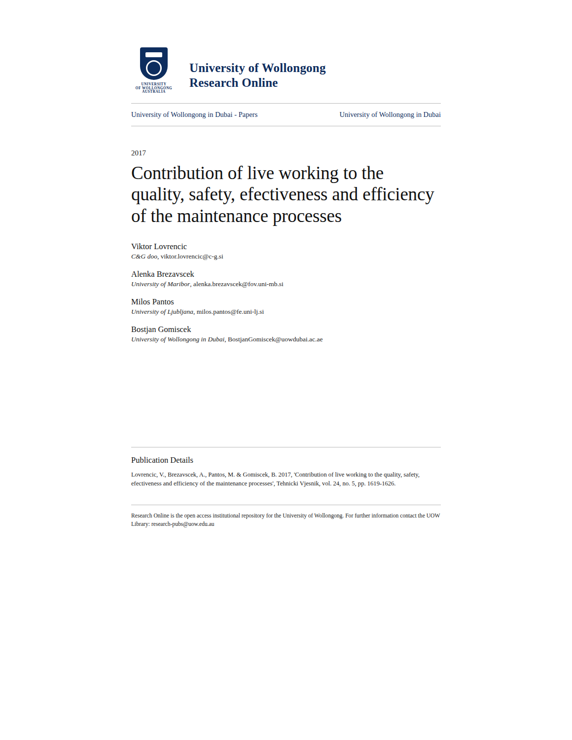University
of Wollongong
Australia
University of Wollongong
Research Online
University of Wollongong in Dubai - Papers
University of Wollongong in Dubai
2017
Contribution of live working to the quality, safety, efectiveness and efficiency of the maintenance processes
Viktor Lovrencic
C&G doo, viktor.lovrencic@c-g.si
Alenka Brezavscek
University of Maribor, alenka.brezavscek@fov.uni-mb.si
Milos Pantos
University of Ljubljana, milos.pantos@fe.uni-lj.si
Bostjan Gomiscek
University of Wollongong in Dubai, BostjanGomiscek@uowdubai.ac.ae
Publication Details
Lovrencic, V., Brezavscek, A., Pantos, M. & Gomiscek, B. 2017, 'Contribution of live working to the quality, safety, efectiveness and efficiency of the maintenance processes', Tehnicki Vjesnik, vol. 24, no. 5, pp. 1619-1626.
Research Online is the open access institutional repository for the University of Wollongong. For further information contact the UOW Library: research-pubs@uow.edu.au